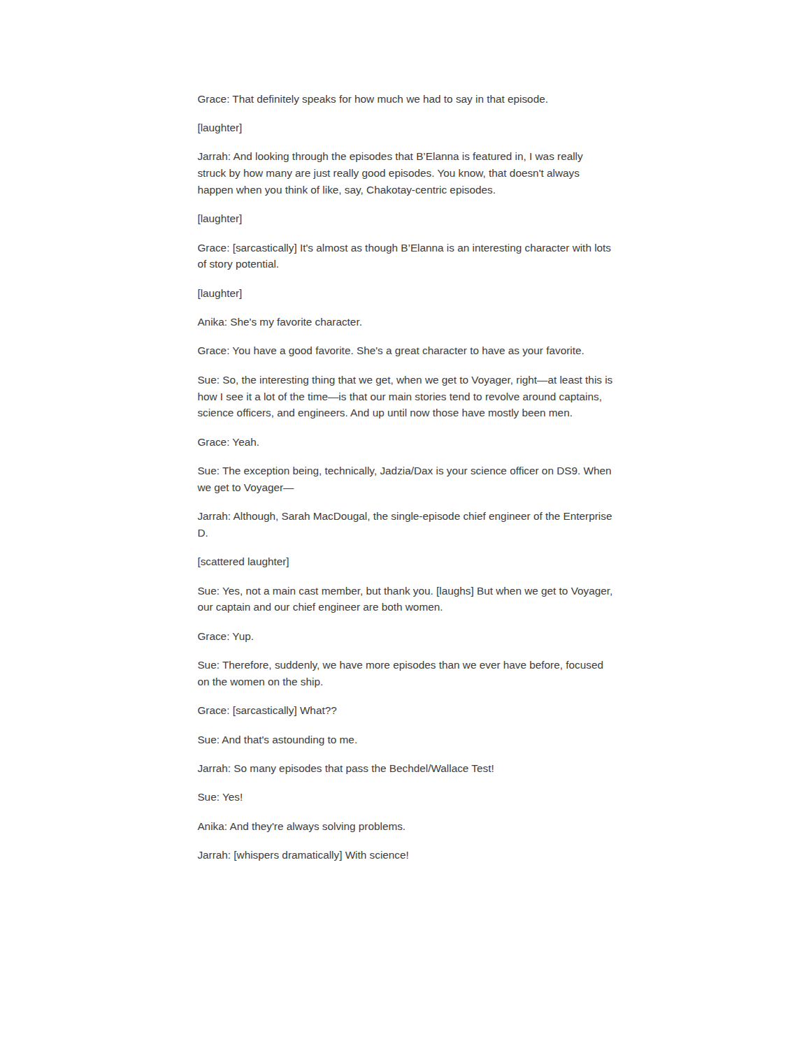Grace: That definitely speaks for how much we had to say in that episode.
[laughter]
Jarrah: And looking through the episodes that B’Elanna is featured in, I was really struck by how many are just really good episodes. You know, that doesn't always happen when you think of like, say, Chakotay-centric episodes.
[laughter]
Grace: [sarcastically] It's almost as though B’Elanna is an interesting character with lots of story potential.
[laughter]
Anika: She's my favorite character.
Grace: You have a good favorite. She's a great character to have as your favorite.
Sue: So, the interesting thing that we get, when we get to Voyager, right—at least this is how I see it a lot of the time—is that our main stories tend to revolve around captains, science officers, and engineers. And up until now those have mostly been men.
Grace: Yeah.
Sue: The exception being, technically, Jadzia/Dax is your science officer on DS9. When we get to Voyager—
Jarrah: Although, Sarah MacDougal, the single-episode chief engineer of the Enterprise D.
[scattered laughter]
Sue: Yes, not a main cast member, but thank you. [laughs] But when we get to Voyager, our captain and our chief engineer are both women.
Grace: Yup.
Sue: Therefore, suddenly, we have more episodes than we ever have before, focused on the women on the ship.
Grace: [sarcastically] What??
Sue: And that's astounding to me.
Jarrah: So many episodes that pass the Bechdel/Wallace Test!
Sue: Yes!
Anika: And they're always solving problems.
Jarrah: [whispers dramatically] With science!